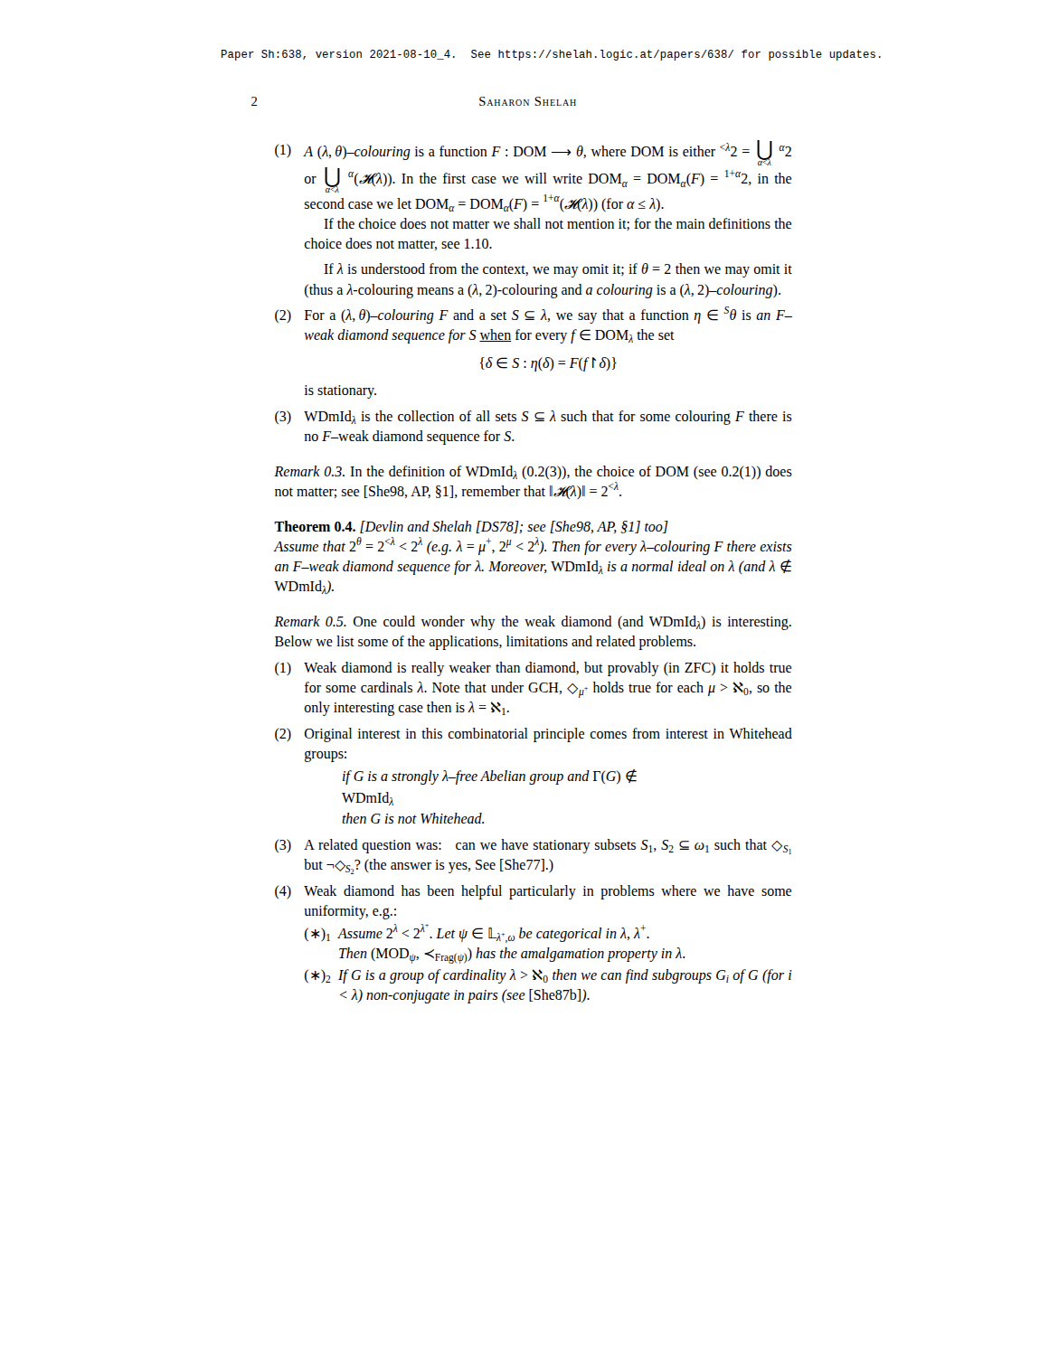Paper Sh:638, version 2021-08-10_4. See https://shelah.logic.at/papers/638/ for possible updates.
2 Saharon Shelah
(1) A (λ, θ)–colouring is a function F : DOM ⟶ θ, where DOM is either <λ2 = ⋃α<λ α2 or ⋃α<λ α(𝓗(λ)). In the first case we will write DOMα = DOMα(F) = 1+α2, in the second case we let DOMα = DOMα(F) = 1+α(𝓗(λ)) (for α ≤ λ).
If the choice does not matter we shall not mention it; for the main definitions the choice does not matter, see 1.10.
If λ is understood from the context, we may omit it; if θ = 2 then we may omit it (thus a λ-colouring means a (λ, 2)-colouring and a colouring is a (λ, 2)–colouring).
(2) For a (λ, θ)–colouring F and a set S ⊆ λ, we say that a function η ∈ Sθ is an F–weak diamond sequence for S when for every f ∈ DOMλ the set
{δ ∈ S : η(δ) = F(f↾δ)}
is stationary.
(3) WDmIdλ is the collection of all sets S ⊆ λ such that for some colouring F there is no F–weak diamond sequence for S.
Remark 0.3. In the definition of WDmIdλ (0.2(3)), the choice of DOM (see 0.2(1)) does not matter; see [She98, AP, §1], remember that ‖𝓗(λ)‖ = 2<λ.
Theorem 0.4. [Devlin and Shelah [DS78]; see [She98, AP, §1] too]
Assume that 2θ = 2<λ < 2λ (e.g. λ = μ+, 2μ < 2λ). Then for every λ–colouring F there exists an F–weak diamond sequence for λ. Moreover, WDmIdλ is a normal ideal on λ (and λ ∉ WDmIdλ).
Remark 0.5. One could wonder why the weak diamond (and WDmIdλ) is interesting. Below we list some of the applications, limitations and related problems.
(1) Weak diamond is really weaker than diamond, but provably (in ZFC) it holds true for some cardinals λ. Note that under GCH, ◇μ+ holds true for each μ > ℵ0, so the only interesting case then is λ = ℵ1.
(2) Original interest in this combinatorial principle comes from interest in Whitehead groups:
if G is a strongly λ–free Abelian group and Γ(G) ∉
WDmIdλ
then G is not Whitehead.
(3) A related question was: can we have stationary subsets S1, S2 ⊆ ω1 such that ◇S1 but ¬◇S2? (the answer is yes, See [She77].)
(4) Weak diamond has been helpful particularly in problems where we have some uniformity, e.g.:
(∗)1 Assume 2λ < 2λ+. Let ψ ∈ 𝕃λ+,ω be categorical in λ, λ+.
Then (MODψ, ≺Frag(ψ)) has the amalgamation property in λ.
(∗)2 If G is a group of cardinality λ > ℵ0 then we can find subgroups Gi of G (for i < λ) non-conjugate in pairs (see [She87b]).